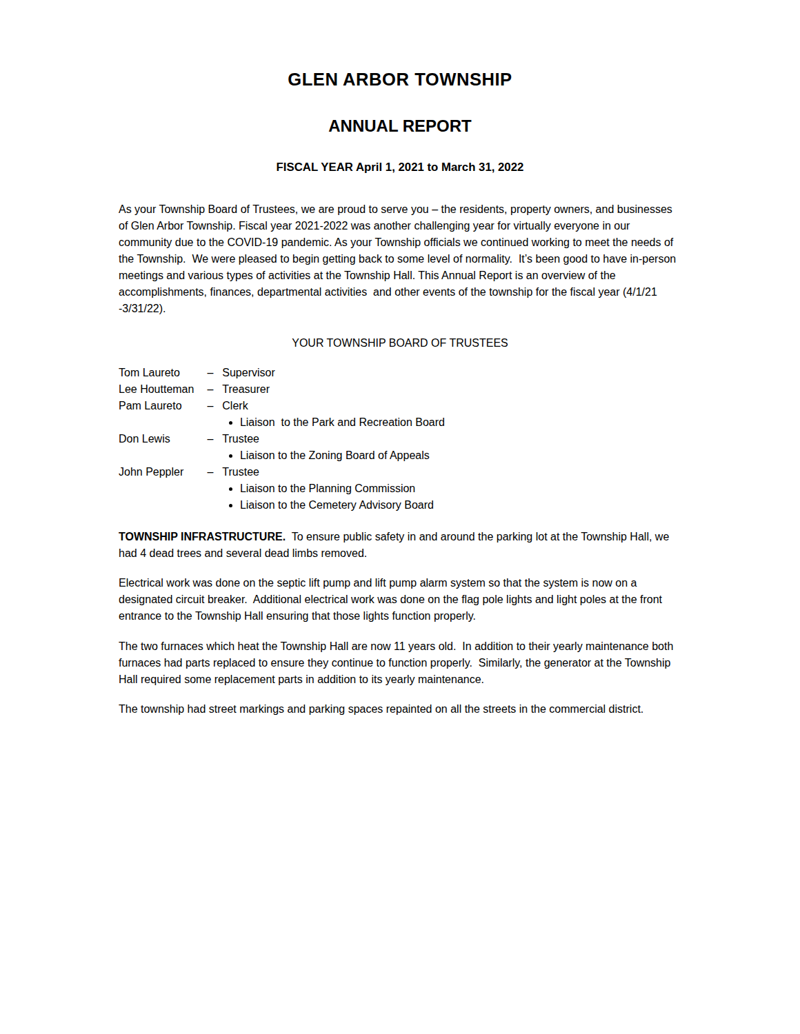GLEN ARBOR TOWNSHIP
ANNUAL REPORT
FISCAL YEAR April 1, 2021 to March 31, 2022
As your Township Board of Trustees, we are proud to serve you – the residents, property owners, and businesses of Glen Arbor Township. Fiscal year 2021-2022 was another challenging year for virtually everyone in our community due to the COVID-19 pandemic. As your Township officials we continued working to meet the needs of the Township. We were pleased to begin getting back to some level of normality. It’s been good to have in-person meetings and various types of activities at the Township Hall. This Annual Report is an overview of the accomplishments, finances, departmental activities and other events of the township for the fiscal year (4/1/21 -3/31/22).
YOUR TOWNSHIP BOARD OF TRUSTEES
| Tom Laureto | – | Supervisor |
| Lee Houtteman | – | Treasurer |
| Pam Laureto | – | Clerk Liaison to the Park and Recreation Board |
| Don Lewis | – | Trustee Liaison to the Zoning Board of Appeals |
| John Peppler | – | Trustee Liaison to the Planning Commission Liaison to the Cemetery Advisory Board |
TOWNSHIP INFRASTRUCTURE. To ensure public safety in and around the parking lot at the Township Hall, we had 4 dead trees and several dead limbs removed.
Electrical work was done on the septic lift pump and lift pump alarm system so that the system is now on a designated circuit breaker. Additional electrical work was done on the flag pole lights and light poles at the front entrance to the Township Hall ensuring that those lights function properly.
The two furnaces which heat the Township Hall are now 11 years old. In addition to their yearly maintenance both furnaces had parts replaced to ensure they continue to function properly. Similarly, the generator at the Township Hall required some replacement parts in addition to its yearly maintenance.
The township had street markings and parking spaces repainted on all the streets in the commercial district.